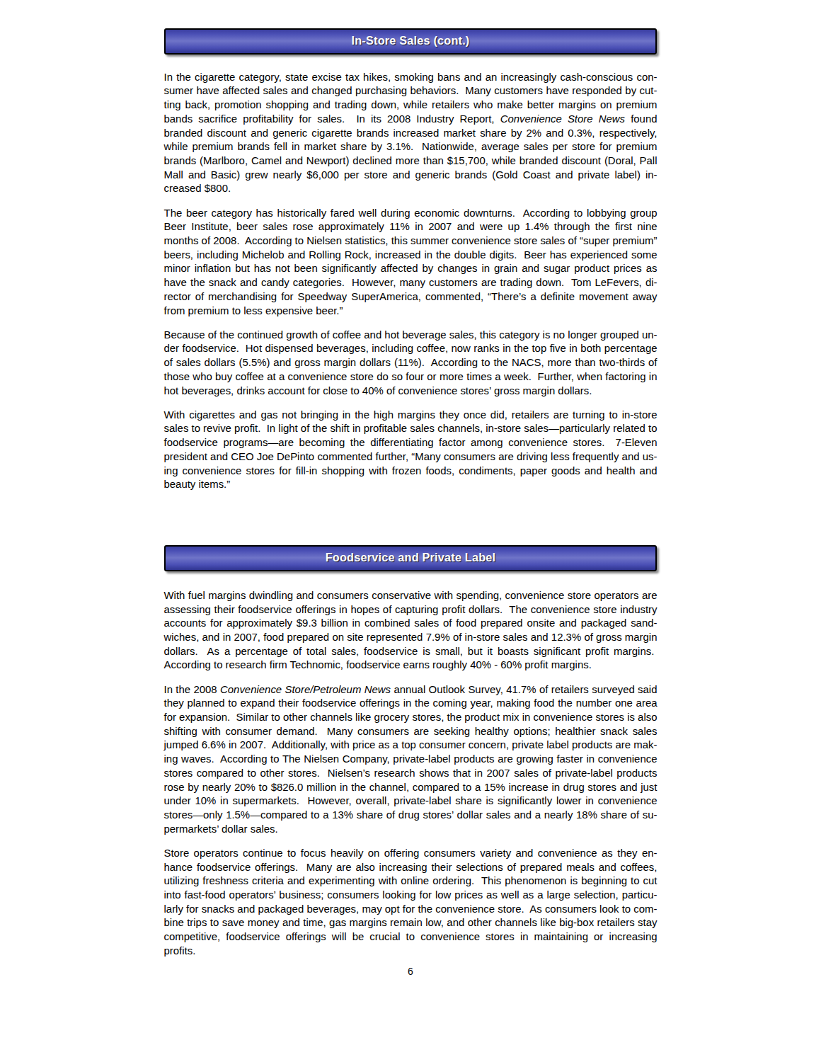In-Store Sales (cont.)
In the cigarette category, state excise tax hikes, smoking bans and an increasingly cash-conscious consumer have affected sales and changed purchasing behaviors. Many customers have responded by cutting back, promotion shopping and trading down, while retailers who make better margins on premium bands sacrifice profitability for sales. In its 2008 Industry Report, Convenience Store News found branded discount and generic cigarette brands increased market share by 2% and 0.3%, respectively, while premium brands fell in market share by 3.1%. Nationwide, average sales per store for premium brands (Marlboro, Camel and Newport) declined more than $15,700, while branded discount (Doral, Pall Mall and Basic) grew nearly $6,000 per store and generic brands (Gold Coast and private label) increased $800.
The beer category has historically fared well during economic downturns. According to lobbying group Beer Institute, beer sales rose approximately 11% in 2007 and were up 1.4% through the first nine months of 2008. According to Nielsen statistics, this summer convenience store sales of “super premium” beers, including Michelob and Rolling Rock, increased in the double digits. Beer has experienced some minor inflation but has not been significantly affected by changes in grain and sugar product prices as have the snack and candy categories. However, many customers are trading down. Tom LeFevers, director of merchandising for Speedway SuperAmerica, commented, “There’s a definite movement away from premium to less expensive beer.”
Because of the continued growth of coffee and hot beverage sales, this category is no longer grouped under foodservice. Hot dispensed beverages, including coffee, now ranks in the top five in both percentage of sales dollars (5.5%) and gross margin dollars (11%). According to the NACS, more than two-thirds of those who buy coffee at a convenience store do so four or more times a week. Further, when factoring in hot beverages, drinks account for close to 40% of convenience stores’ gross margin dollars.
With cigarettes and gas not bringing in the high margins they once did, retailers are turning to in-store sales to revive profit. In light of the shift in profitable sales channels, in-store sales—particularly related to foodservice programs—are becoming the differentiating factor among convenience stores. 7-Eleven president and CEO Joe DePinto commented further, “Many consumers are driving less frequently and using convenience stores for fill-in shopping with frozen foods, condiments, paper goods and health and beauty items.”
Foodservice and Private Label
With fuel margins dwindling and consumers conservative with spending, convenience store operators are assessing their foodservice offerings in hopes of capturing profit dollars. The convenience store industry accounts for approximately $9.3 billion in combined sales of food prepared onsite and packaged sandwiches, and in 2007, food prepared on site represented 7.9% of in-store sales and 12.3% of gross margin dollars. As a percentage of total sales, foodservice is small, but it boasts significant profit margins. According to research firm Technomic, foodservice earns roughly 40% - 60% profit margins.
In the 2008 Convenience Store/Petroleum News annual Outlook Survey, 41.7% of retailers surveyed said they planned to expand their foodservice offerings in the coming year, making food the number one area for expansion. Similar to other channels like grocery stores, the product mix in convenience stores is also shifting with consumer demand. Many consumers are seeking healthy options; healthier snack sales jumped 6.6% in 2007. Additionally, with price as a top consumer concern, private label products are making waves. According to The Nielsen Company, private-label products are growing faster in convenience stores compared to other stores. Nielsen’s research shows that in 2007 sales of private-label products rose by nearly 20% to $826.0 million in the channel, compared to a 15% increase in drug stores and just under 10% in supermarkets. However, overall, private-label share is significantly lower in convenience stores—only 1.5%—compared to a 13% share of drug stores’ dollar sales and a nearly 18% share of supermarkets’ dollar sales.
Store operators continue to focus heavily on offering consumers variety and convenience as they enhance foodservice offerings. Many are also increasing their selections of prepared meals and coffees, utilizing freshness criteria and experimenting with online ordering. This phenomenon is beginning to cut into fast-food operators’ business; consumers looking for low prices as well as a large selection, particularly for snacks and packaged beverages, may opt for the convenience store. As consumers look to combine trips to save money and time, gas margins remain low, and other channels like big-box retailers stay competitive, foodservice offerings will be crucial to convenience stores in maintaining or increasing profits.
6